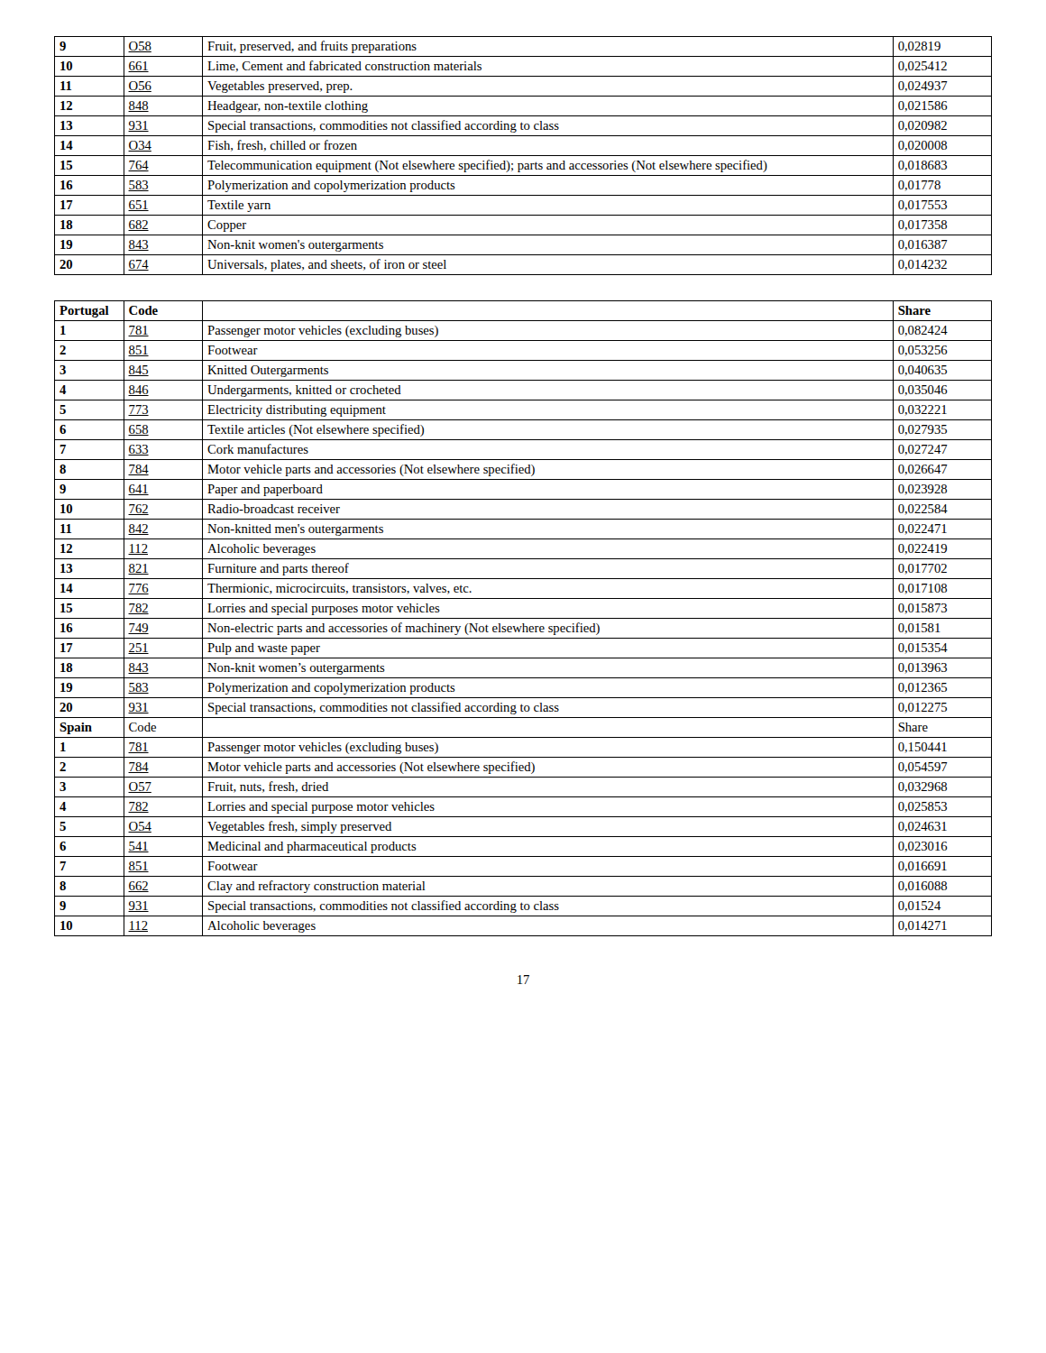| 9 | O58 | Fruit, preserved, and fruits preparations | 0,02819 |
| 10 | 661 | Lime, Cement and fabricated construction materials | 0,025412 |
| 11 | O56 | Vegetables preserved, prep. | 0,024937 |
| 12 | 848 | Headgear, non-textile clothing | 0,021586 |
| 13 | 931 | Special transactions, commodities not classified according to class | 0,020982 |
| 14 | O34 | Fish, fresh, chilled or frozen | 0,020008 |
| 15 | 764 | Telecommunication equipment (Not elsewhere specified); parts and accessories (Not elsewhere specified) | 0,018683 |
| 16 | 583 | Polymerization and copolymerization products | 0,01778 |
| 17 | 651 | Textile yarn | 0,017553 |
| 18 | 682 | Copper | 0,017358 |
| 19 | 843 | Non-knit women's outergarments | 0,016387 |
| 20 | 674 | Universals, plates, and sheets, of iron or steel | 0,014232 |
| Portugal | Code | | Share |
| 1 | 781 | Passenger motor vehicles (excluding buses) | 0,082424 |
| 2 | 851 | Footwear | 0,053256 |
| 3 | 845 | Knitted Outergarments | 0,040635 |
| 4 | 846 | Undergarments, knitted or crocheted | 0,035046 |
| 5 | 773 | Electricity distributing equipment | 0,032221 |
| 6 | 658 | Textile articles (Not elsewhere specified) | 0,027935 |
| 7 | 633 | Cork manufactures | 0,027247 |
| 8 | 784 | Motor vehicle parts and accessories (Not elsewhere specified) | 0,026647 |
| 9 | 641 | Paper and paperboard | 0,023928 |
| 10 | 762 | Radio-broadcast receiver | 0,022584 |
| 11 | 842 | Non-knitted men's outergarments | 0,022471 |
| 12 | 112 | Alcoholic beverages | 0,022419 |
| 13 | 821 | Furniture and parts thereof | 0,017702 |
| 14 | 776 | Thermionic, microcircuits, transistors, valves, etc. | 0,017108 |
| 15 | 782 | Lorries and special purposes motor vehicles | 0,015873 |
| 16 | 749 | Non-electric parts and accessories of machinery (Not elsewhere specified) | 0,01581 |
| 17 | 251 | Pulp and waste paper | 0,015354 |
| 18 | 843 | Non-knit women’s outergarments | 0,013963 |
| 19 | 583 | Polymerization and copolymerization products | 0,012365 |
| 20 | 931 | Special transactions, commodities not classified according to class | 0,012275 |
| Spain | Code | | Share |
| 1 | 781 | Passenger motor vehicles (excluding buses) | 0,150441 |
| 2 | 784 | Motor vehicle parts and accessories (Not elsewhere specified) | 0,054597 |
| 3 | O57 | Fruit, nuts, fresh, dried | 0,032968 |
| 4 | 782 | Lorries and special purpose motor vehicles | 0,025853 |
| 5 | O54 | Vegetables fresh, simply preserved | 0,024631 |
| 6 | 541 | Medicinal and pharmaceutical products | 0,023016 |
| 7 | 851 | Footwear | 0,016691 |
| 8 | 662 | Clay and refractory construction material | 0,016088 |
| 9 | 931 | Special transactions, commodities not classified according to class | 0,01524 |
| 10 | 112 | Alcoholic beverages | 0,014271 |
17